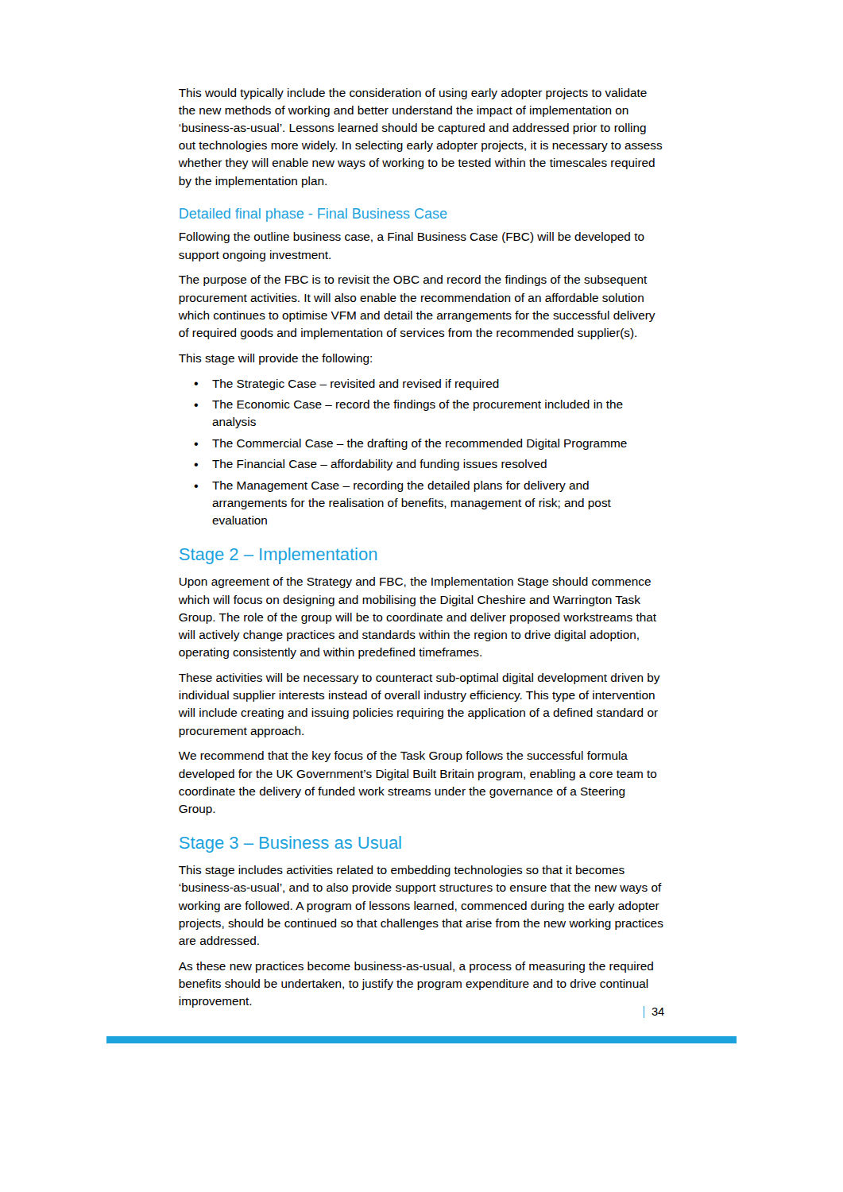This would typically include the consideration of using early adopter projects to validate the new methods of working and better understand the impact of implementation on ‘business-as-usual’. Lessons learned should be captured and addressed prior to rolling out technologies more widely. In selecting early adopter projects, it is necessary to assess whether they will enable new ways of working to be tested within the timescales required by the implementation plan.
Detailed final phase - Final Business Case
Following the outline business case, a Final Business Case (FBC) will be developed to support ongoing investment.
The purpose of the FBC is to revisit the OBC and record the findings of the subsequent procurement activities. It will also enable the recommendation of an affordable solution which continues to optimise VFM and detail the arrangements for the successful delivery of required goods and implementation of services from the recommended supplier(s).
This stage will provide the following:
The Strategic Case – revisited and revised if required
The Economic Case – record the findings of the procurement included in the analysis
The Commercial Case – the drafting of the recommended Digital Programme
The Financial Case – affordability and funding issues resolved
The Management Case – recording the detailed plans for delivery and arrangements for the realisation of benefits, management of risk; and post evaluation
Stage 2 – Implementation
Upon agreement of the Strategy and FBC, the Implementation Stage should commence which will focus on designing and mobilising the Digital Cheshire and Warrington Task Group. The role of the group will be to coordinate and deliver proposed workstreams that will actively change practices and standards within the region to drive digital adoption, operating consistently and within predefined timeframes.
These activities will be necessary to counteract sub-optimal digital development driven by individual supplier interests instead of overall industry efficiency. This type of intervention will include creating and issuing policies requiring the application of a defined standard or procurement approach.
We recommend that the key focus of the Task Group follows the successful formula developed for the UK Government’s Digital Built Britain program, enabling a core team to coordinate the delivery of funded work streams under the governance of a Steering Group.
Stage 3 – Business as Usual
This stage includes activities related to embedding technologies so that it becomes ‘business-as-usual’, and to also provide support structures to ensure that the new ways of working are followed. A program of lessons learned, commenced during the early adopter projects, should be continued so that challenges that arise from the new working practices are addressed.
As these new practices become business-as-usual, a process of measuring the required benefits should be undertaken, to justify the program expenditure and to drive continual improvement.
34